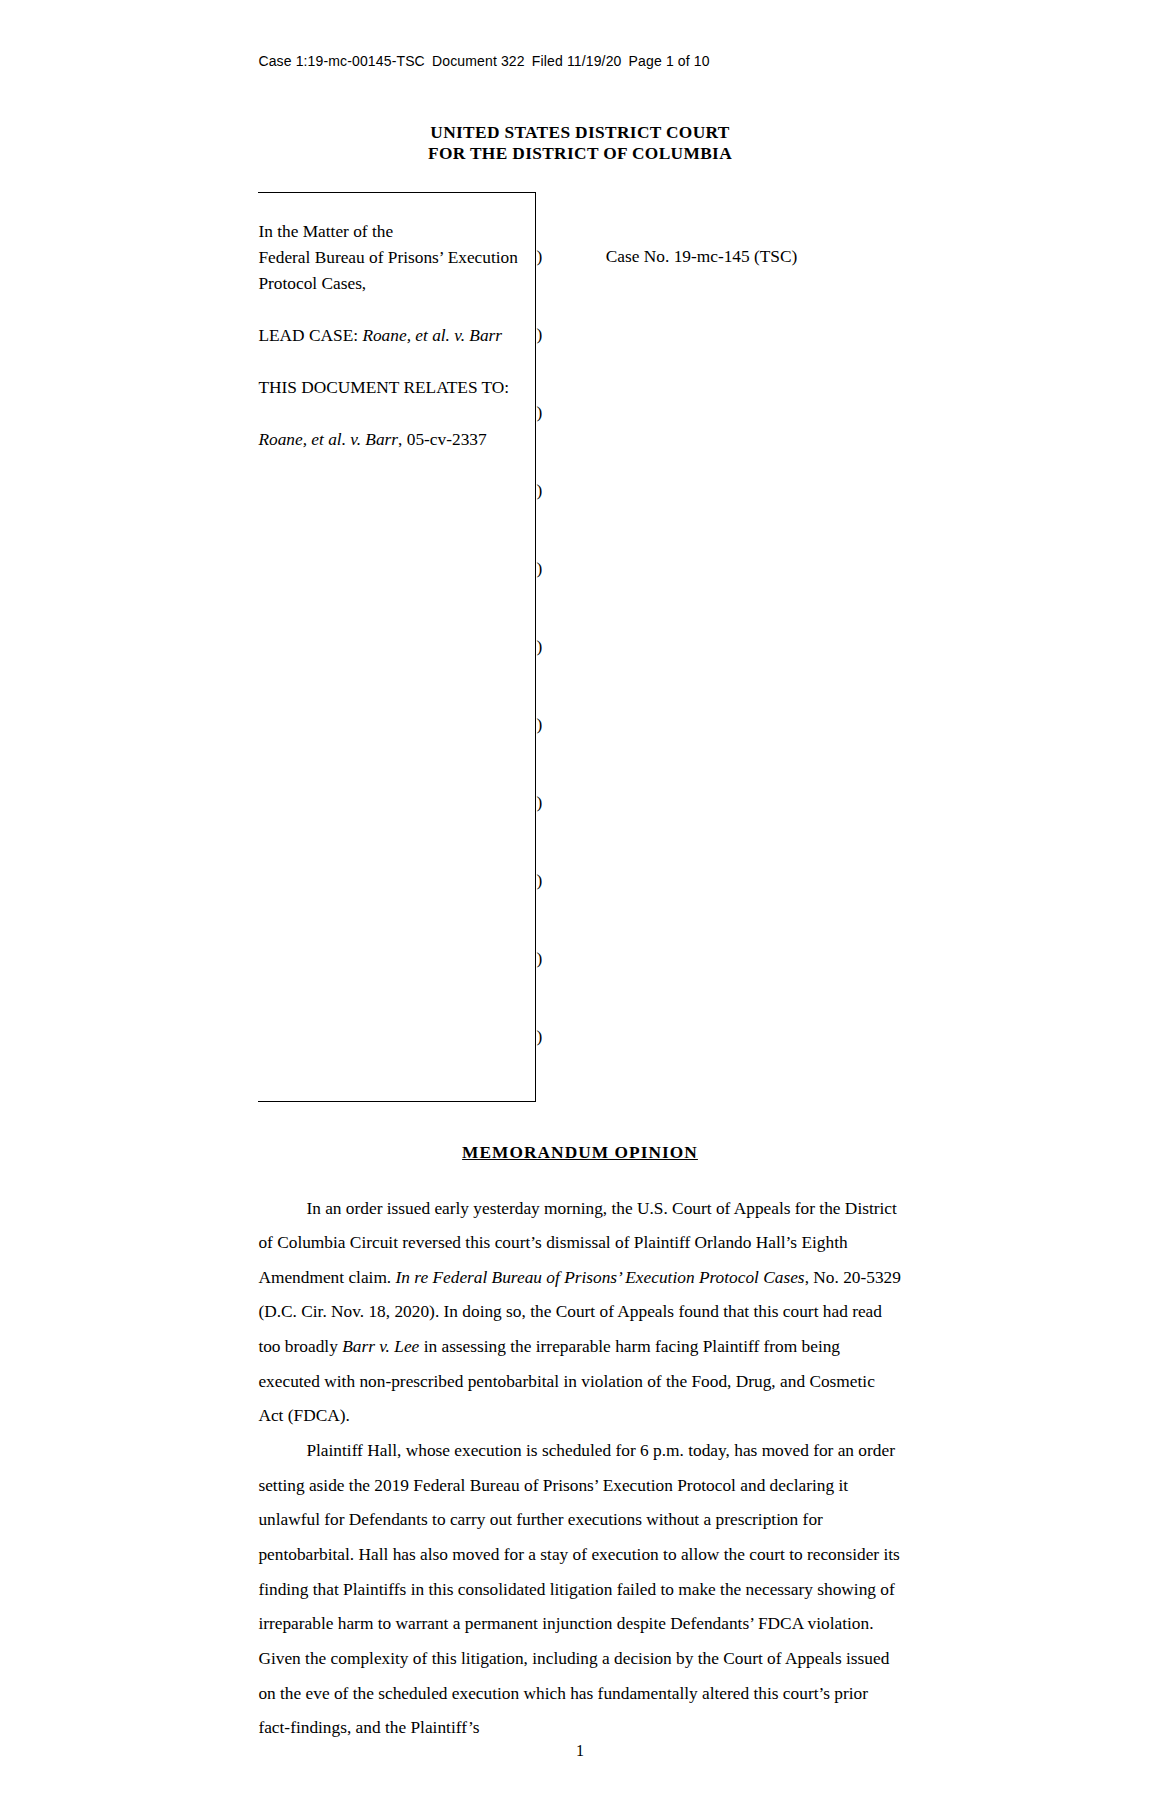Case 1:19-mc-00145-TSC Document 322 Filed 11/19/20 Page 1 of 10
UNITED STATES DISTRICT COURT
FOR THE DISTRICT OF COLUMBIA
| In the Matter of the Federal Bureau of Prisons’ Execution Protocol Cases, LEAD CASE: Roane, et al. v. Barr THIS DOCUMENT RELATES TO: Roane, et al. v. Barr , 05-cv-2337 | ) ) ) ) ) ) ) ) ) ) ) | Case No. 19-mc-145 (TSC) |
MEMORANDUM OPINION
In an order issued early yesterday morning, the U.S. Court of Appeals for the District of Columbia Circuit reversed this court’s dismissal of Plaintiff Orlando Hall’s Eighth Amendment claim. In re Federal Bureau of Prisons’ Execution Protocol Cases, No. 20-5329 (D.C. Cir. Nov. 18, 2020). In doing so, the Court of Appeals found that this court had read too broadly Barr v. Lee in assessing the irreparable harm facing Plaintiff from being executed with non-prescribed pentobarbital in violation of the Food, Drug, and Cosmetic Act (FDCA).
Plaintiff Hall, whose execution is scheduled for 6 p.m. today, has moved for an order setting aside the 2019 Federal Bureau of Prisons’ Execution Protocol and declaring it unlawful for Defendants to carry out further executions without a prescription for pentobarbital. Hall has also moved for a stay of execution to allow the court to reconsider its finding that Plaintiffs in this consolidated litigation failed to make the necessary showing of irreparable harm to warrant a permanent injunction despite Defendants’ FDCA violation. Given the complexity of this litigation, including a decision by the Court of Appeals issued on the eve of the scheduled execution which has fundamentally altered this court’s prior fact-findings, and the Plaintiff’s
1